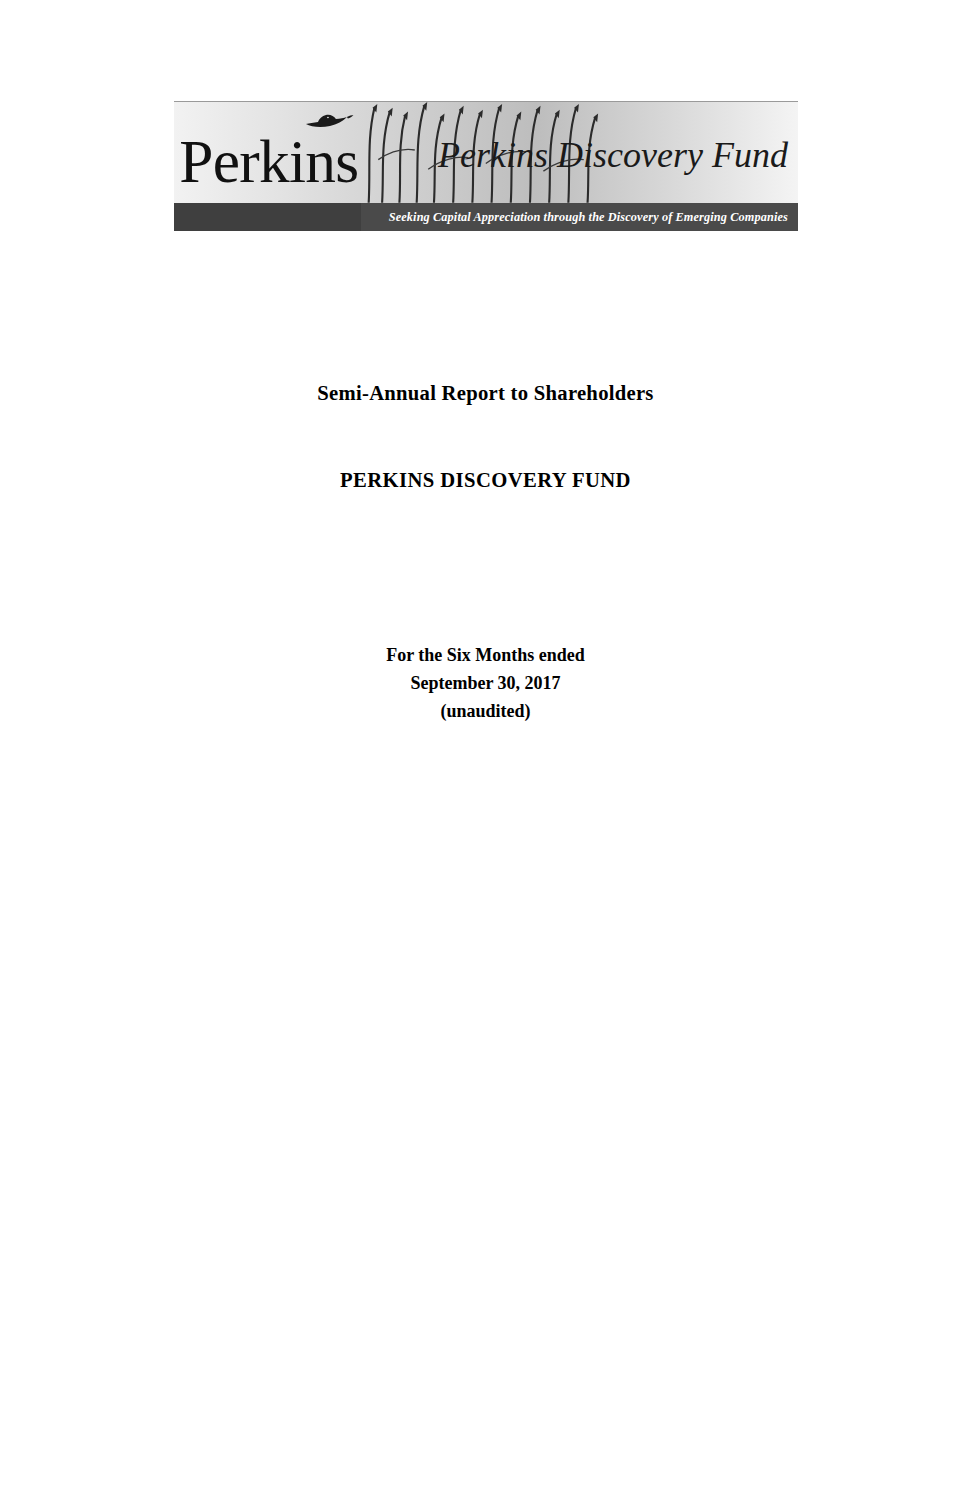Perkins
Perkins Discovery Fund
Seeking Capital Appreciation through the Discovery of Emerging Companies
Semi-Annual Report to Shareholders
PERKINS DISCOVERY FUND
For the Six Months ended
September 30, 2017
(unaudited)